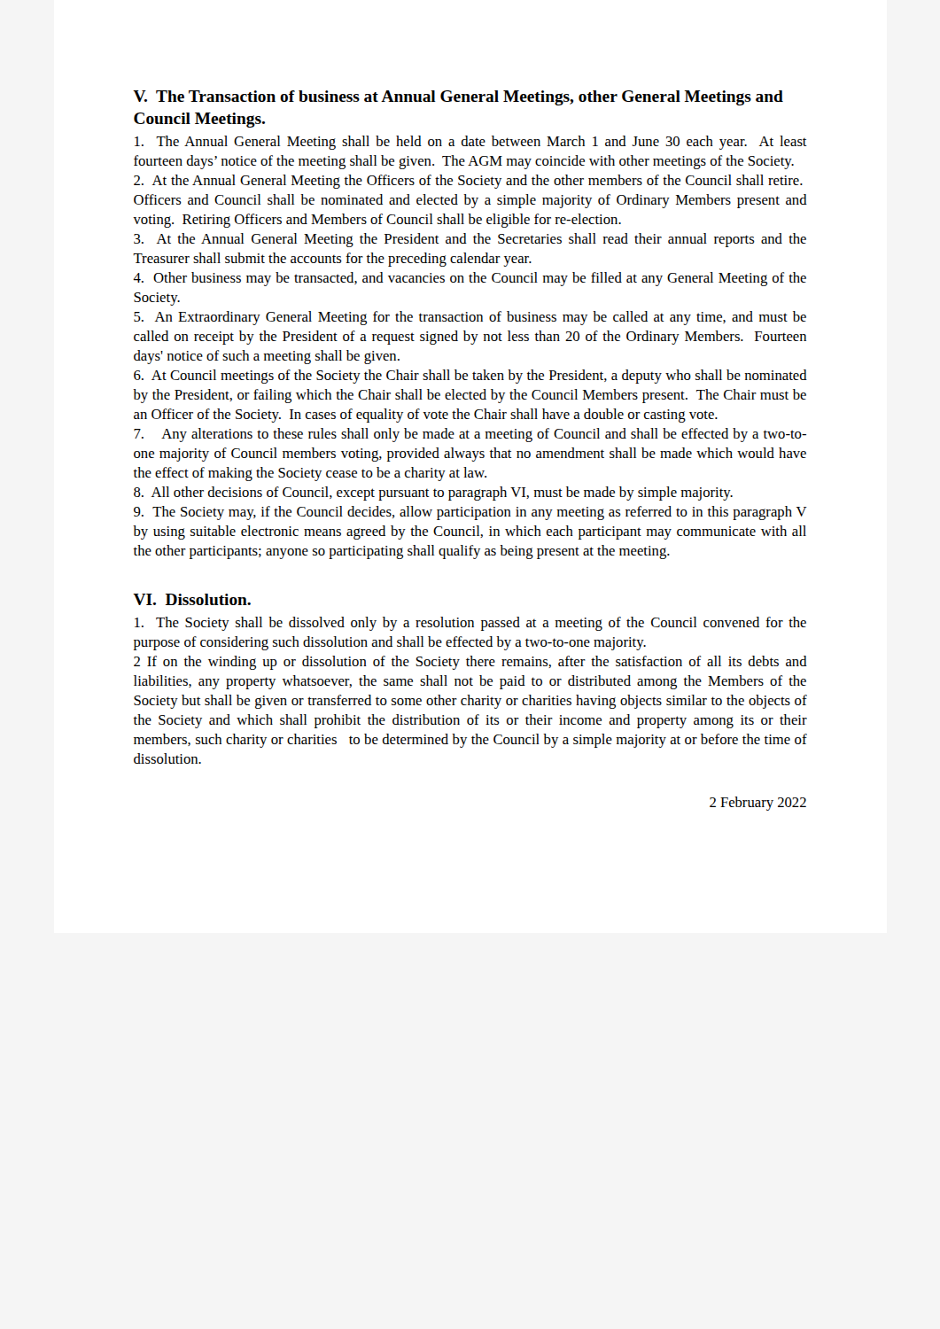V. The Transaction of business at Annual General Meetings, other General Meetings and Council Meetings.
1. The Annual General Meeting shall be held on a date between March 1 and June 30 each year. At least fourteen days’ notice of the meeting shall be given. The AGM may coincide with other meetings of the Society.
2. At the Annual General Meeting the Officers of the Society and the other members of the Council shall retire. Officers and Council shall be nominated and elected by a simple majority of Ordinary Members present and voting. Retiring Officers and Members of Council shall be eligible for re-election.
3. At the Annual General Meeting the President and the Secretaries shall read their annual reports and the Treasurer shall submit the accounts for the preceding calendar year.
4. Other business may be transacted, and vacancies on the Council may be filled at any General Meeting of the Society.
5. An Extraordinary General Meeting for the transaction of business may be called at any time, and must be called on receipt by the President of a request signed by not less than 20 of the Ordinary Members. Fourteen days' notice of such a meeting shall be given.
6. At Council meetings of the Society the Chair shall be taken by the President, a deputy who shall be nominated by the President, or failing which the Chair shall be elected by the Council Members present. The Chair must be an Officer of the Society. In cases of equality of vote the Chair shall have a double or casting vote.
7. Any alterations to these rules shall only be made at a meeting of Council and shall be effected by a two-to-one majority of Council members voting, provided always that no amendment shall be made which would have the effect of making the Society cease to be a charity at law.
8. All other decisions of Council, except pursuant to paragraph VI, must be made by simple majority.
9. The Society may, if the Council decides, allow participation in any meeting as referred to in this paragraph V by using suitable electronic means agreed by the Council, in which each participant may communicate with all the other participants; anyone so participating shall qualify as being present at the meeting.
VI. Dissolution.
1. The Society shall be dissolved only by a resolution passed at a meeting of the Council convened for the purpose of considering such dissolution and shall be effected by a two-to-one majority.
2 If on the winding up or dissolution of the Society there remains, after the satisfaction of all its debts and liabilities, any property whatsoever, the same shall not be paid to or distributed among the Members of the Society but shall be given or transferred to some other charity or charities having objects similar to the objects of the Society and which shall prohibit the distribution of its or their income and property among its or their members, such charity or charities to be determined by the Council by a simple majority at or before the time of dissolution.
2 February 2022